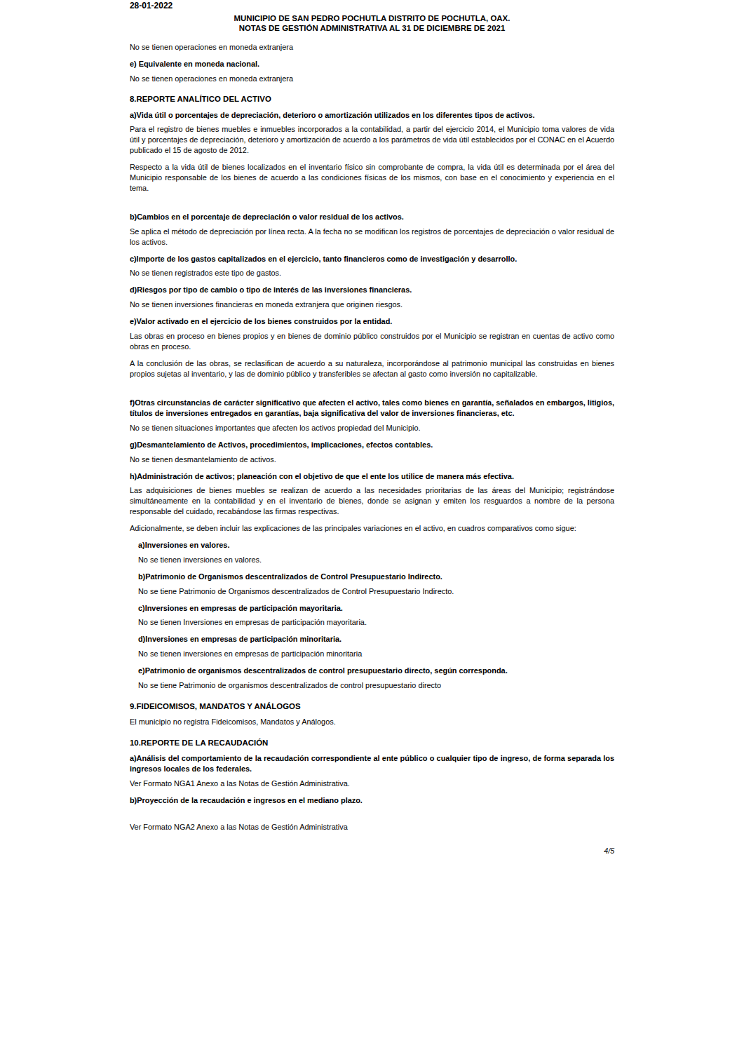28-01-2022
MUNICIPIO DE SAN PEDRO POCHUTLA DISTRITO DE POCHUTLA, OAX.
NOTAS DE GESTIÓN ADMINISTRATIVA AL 31 DE DICIEMBRE DE 2021
No se tienen operaciones en moneda extranjera
e) Equivalente en moneda nacional.
No se tienen operaciones en moneda extranjera
8.REPORTE ANALÍTICO DEL ACTIVO
a)Vida útil o porcentajes de depreciación, deterioro o amortización utilizados en los diferentes tipos de activos.
Para el registro de bienes muebles e inmuebles incorporados a la contabilidad, a partir del ejercicio 2014, el Municipio toma valores de vida útil y porcentajes de depreciación, deterioro y amortización de acuerdo a los parámetros de vida útil establecidos por el CONAC en el Acuerdo publicado el 15 de agosto de 2012.
Respecto a la vida útil de bienes localizados en el inventario físico sin comprobante de compra, la vida útil es determinada por el área del Municipio responsable de los bienes de acuerdo a las condiciones físicas de los mismos, con base en el conocimiento y experiencia en el tema.
b)Cambios en el porcentaje de depreciación o valor residual de los activos.
Se aplica el método de depreciación por línea recta. A la fecha no se modifican los registros de porcentajes de depreciación o valor residual de los activos.
c)Importe de los gastos capitalizados en el ejercicio, tanto financieros como de investigación y desarrollo.
No se tienen registrados este tipo de gastos.
d)Riesgos por tipo de cambio o tipo de interés de las inversiones financieras.
No se tienen inversiones financieras en moneda extranjera que originen riesgos.
e)Valor activado en el ejercicio de los bienes construidos por la entidad.
Las obras en proceso en bienes propios y en bienes de dominio público construidos por el Municipio se registran en cuentas de activo como obras en proceso.
A la conclusión de las obras, se reclasifican de acuerdo a su naturaleza, incorporándose al patrimonio municipal las construidas en bienes propios sujetas al inventario, y las de dominio público y transferibles se afectan al gasto como inversión no capitalizable.
f)Otras circunstancias de carácter significativo que afecten el activo, tales como bienes en garantía, señalados en embargos, litigios, títulos de inversiones entregados en garantías, baja significativa del valor de inversiones financieras, etc.
No se tienen situaciones importantes que afecten los activos propiedad del Municipio.
g)Desmantelamiento de Activos, procedimientos, implicaciones, efectos contables.
No se tienen desmantelamiento de activos.
h)Administración de activos; planeación con el objetivo de que el ente los utilice de manera más efectiva.
Las adquisiciones de bienes muebles se realizan de acuerdo a las necesidades prioritarias de las áreas del Municipio; registrándose simultáneamente en la contabilidad y en el inventario de bienes, donde se asignan y emiten los resguardos a nombre de la persona responsable del cuidado, recabándose las firmas respectivas.
Adicionalmente, se deben incluir las explicaciones de las principales variaciones en el activo, en cuadros comparativos como sigue:
a)Inversiones en valores.
No se tienen inversiones en valores.
b)Patrimonio de Organismos descentralizados de Control Presupuestario Indirecto.
No se tiene Patrimonio de Organismos descentralizados de Control Presupuestario Indirecto.
c)Inversiones en empresas de participación mayoritaria.
No se tienen Inversiones en empresas de participación mayoritaria.
d)Inversiones en empresas de participación minoritaria.
No se tienen inversiones en empresas de participación minoritaria
e)Patrimonio de organismos descentralizados de control presupuestario directo, según corresponda.
No se tiene Patrimonio de organismos descentralizados de control presupuestario directo
9.FIDEICOMISOS, MANDATOS Y ANÁLOGOS
El municipio no registra Fideicomisos, Mandatos y Análogos.
10.REPORTE DE LA RECAUDACIÓN
a)Análisis del comportamiento de la recaudación correspondiente al ente público o cualquier tipo de ingreso, de forma separada los ingresos locales de los federales.
Ver Formato NGA1 Anexo a las Notas de Gestión Administrativa.
b)Proyección de la recaudación e ingresos en el mediano plazo.
Ver Formato NGA2 Anexo a las Notas de Gestión Administrativa
4/5